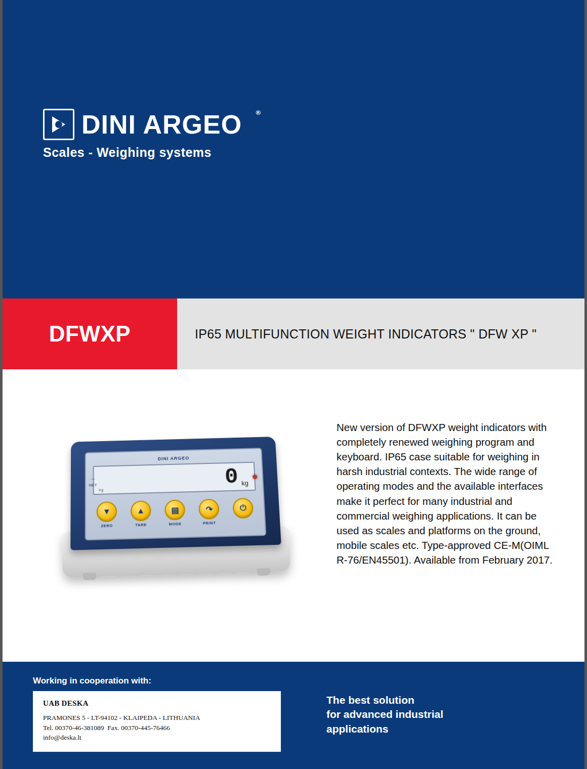DINI ARGEO®
Scales - Weighing systems
DFWXP
IP65 MULTIFUNCTION WEIGHT INDICATORS " DFW XP "
DINI ARGEO
kg 0 kg
—
NET
▼
ZERO
▲
TARE
▤
MODE
↷
PRINT
⏻
New version of DFWXP weight indicators with completely renewed weighing program and keyboard. IP65 case suitable for weighing in harsh industrial contexts. The wide range of operating modes and the available interfaces make it perfect for many industrial and commercial weighing applications. It can be used as scales and platforms on the ground, mobile scales etc. Type-approved CE-M(OIML R-76/EN45501). Available from February 2017.
Working in cooperation with:
UAB DESKA
PRAMONES 5 - LT-94102 - KLAIPEDA - LITHUANIA
Tel. 00370-46-381089 Fax. 00370-445-76466
info@deska.lt
The best solution
for advanced industrial
applications